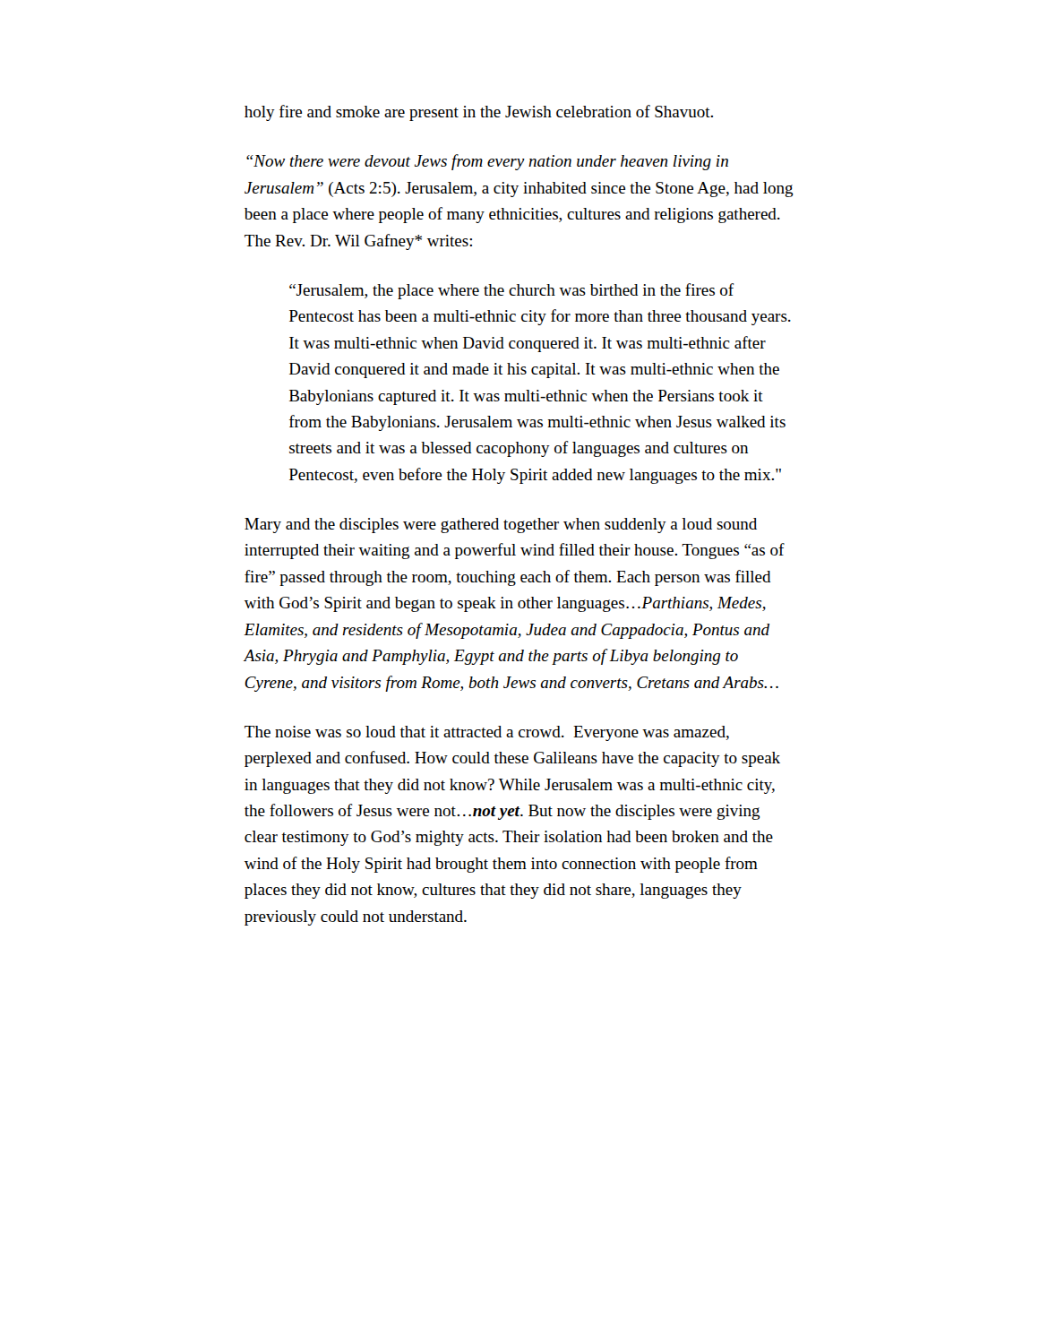holy fire and smoke are present in the Jewish celebration of Shavuot.
“Now there were devout Jews from every nation under heaven living in Jerusalem” (Acts 2:5). Jerusalem, a city inhabited since the Stone Age, had long been a place where people of many ethnicities, cultures and religions gathered. The Rev. Dr. Wil Gafney* writes:
“Jerusalem, the place where the church was birthed in the fires of Pentecost has been a multi-ethnic city for more than three thousand years. It was multi-ethnic when David conquered it. It was multi-ethnic after David conquered it and made it his capital. It was multi-ethnic when the Babylonians captured it. It was multi-ethnic when the Persians took it from the Babylonians. Jerusalem was multi-ethnic when Jesus walked its streets and it was a blessed cacophony of languages and cultures on Pentecost, even before the Holy Spirit added new languages to the mix."
Mary and the disciples were gathered together when suddenly a loud sound interrupted their waiting and a powerful wind filled their house. Tongues “as of fire” passed through the room, touching each of them. Each person was filled with God’s Spirit and began to speak in other languages…Parthians, Medes, Elamites, and residents of Mesopotamia, Judea and Cappadocia, Pontus and Asia, Phrygia and Pamphylia, Egypt and the parts of Libya belonging to Cyrene, and visitors from Rome, both Jews and converts, Cretans and Arabs…
The noise was so loud that it attracted a crowd. Everyone was amazed, perplexed and confused. How could these Galileans have the capacity to speak in languages that they did not know? While Jerusalem was a multi-ethnic city, the followers of Jesus were not…not yet. But now the disciples were giving clear testimony to God’s mighty acts. Their isolation had been broken and the wind of the Holy Spirit had brought them into connection with people from places they did not know, cultures that they did not share, languages they previously could not understand.